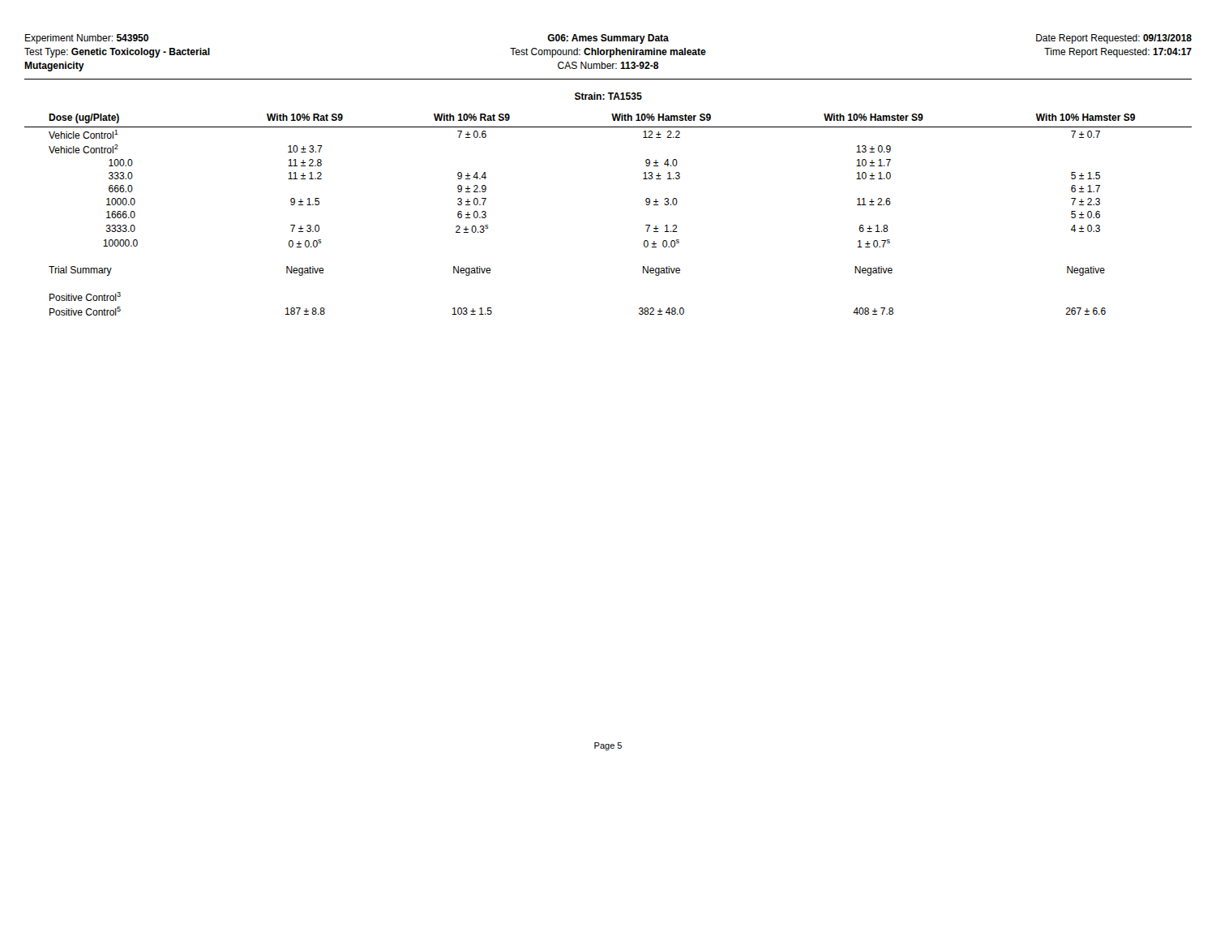Experiment Number: 543950
Test Type: Genetic Toxicology - Bacterial
Mutagenicity
G06: Ames Summary Data
Test Compound: Chlorpheniramine maleate
CAS Number: 113-92-8
Date Report Requested: 09/13/2018
Time Report Requested: 17:04:17
Strain: TA1535
| Dose (ug/Plate) | With 10% Rat S9 | With 10% Rat S9 | With 10% Hamster S9 | With 10% Hamster S9 | With 10% Hamster S9 |
| --- | --- | --- | --- | --- | --- |
| Vehicle Control 1 | | 7 ± 0.6 | 12 ± 2.2 | | 7 ± 0.7 |
| Vehicle Control 2 | 10 ± 3.7 | | | 13 ± 0.9 | |
| 100.0 | 11 ± 2.8 | | 9 ± 4.0 | 10 ± 1.7 | |
| 333.0 | 11 ± 1.2 | 9 ± 4.4 | 13 ± 1.3 | 10 ± 1.0 | 5 ± 1.5 |
| 666.0 | | 9 ± 2.9 | | | 6 ± 1.7 |
| 1000.0 | 9 ± 1.5 | 3 ± 0.7 | 9 ± 3.0 | 11 ± 2.6 | 7 ± 2.3 |
| 1666.0 | | 6 ± 0.3 | | | 5 ± 0.6 |
| 3333.0 | 7 ± 3.0 | 2 ± 0.3 s | 7 ± 1.2 | 6 ± 1.8 | 4 ± 0.3 |
| 10000.0 | 0 ± 0.0 s | | 0 ± 0.0 s | 1 ± 0.7 s | |
| Trial Summary | Negative | Negative | Negative | Negative | Negative |
| Positive Control 3 | | | | | |
| Positive Control 5 | 187 ± 8.8 | 103 ± 1.5 | 382 ± 48.0 | 408 ± 7.8 | 267 ± 6.6 |
Page 5